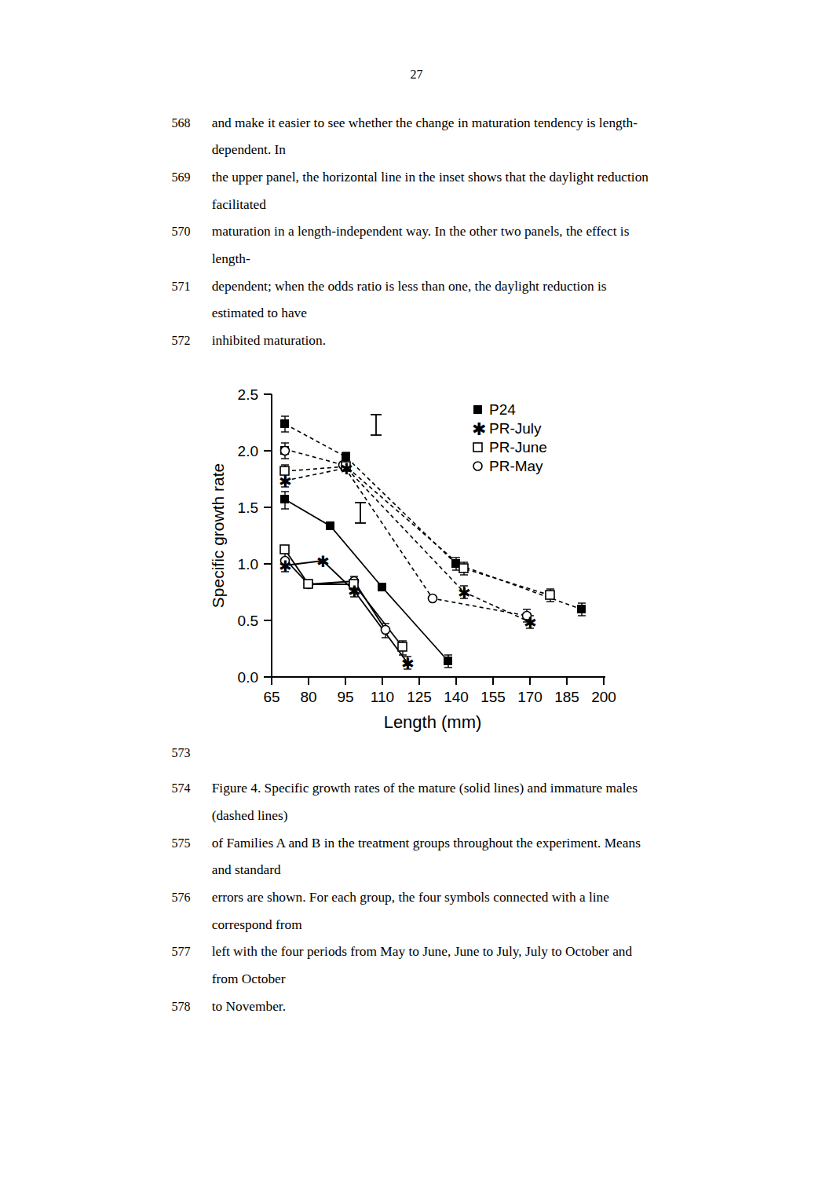27
568 and make it easier to see whether the change in maturation tendency is length-dependent. In
569 the upper panel, the horizontal line in the inset shows that the daylight reduction facilitated
570 maturation in a length-independent way. In the other two panels, the effect is length-
571 dependent; when the odds ratio is less than one, the daylight reduction is estimated to have
572 inhibited maturation.
0.0 0.5 1.0 1.5 2.0 2.5 Specific growth rate 65 80 95 110 125 140 155 170 185 200 Length (mm) P24 ✱ PR-July PR-June PR-May ✱ ✱ ✱ ✱ ✱ ✱ ✱ ✱
573
574 Figure 4. Specific growth rates of the mature (solid lines) and immature males (dashed lines)
575 of Families A and B in the treatment groups throughout the experiment. Means and standard
576 errors are shown. For each group, the four symbols connected with a line correspond from
577 left with the four periods from May to June, June to July, July to October and from October
578 to November.